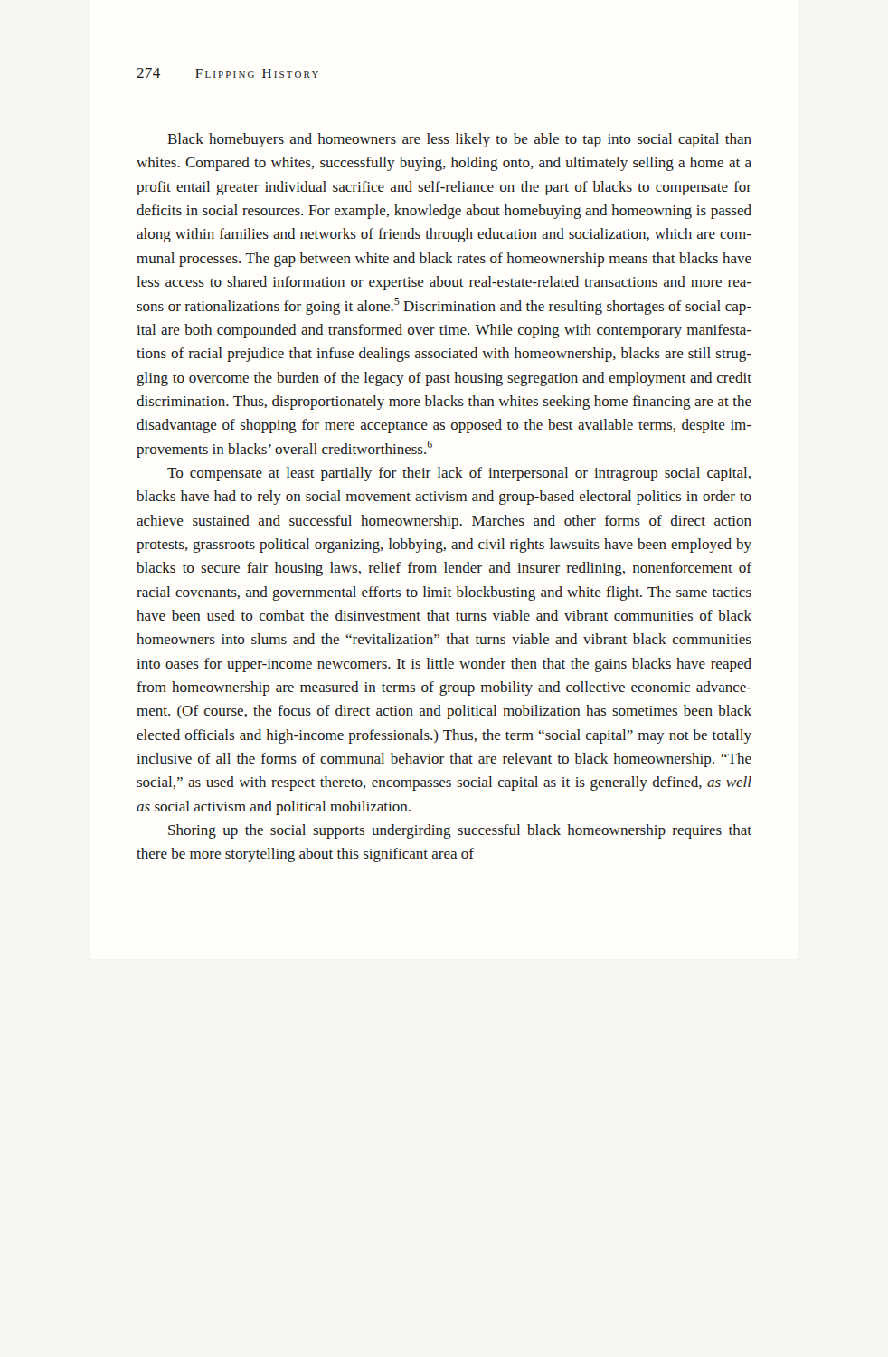274 Flipping History
Black homebuyers and homeowners are less likely to be able to tap into social capital than whites. Compared to whites, successfully buying, holding onto, and ultimately selling a home at a profit entail greater individual sacrifice and self-reliance on the part of blacks to compensate for deficits in social resources. For example, knowledge about homebuying and homeowning is passed along within families and networks of friends through education and socialization, which are communal processes. The gap between white and black rates of homeownership means that blacks have less access to shared information or expertise about real-estate-related transactions and more reasons or rationalizations for going it alone.5 Discrimination and the resulting shortages of social capital are both compounded and transformed over time. While coping with contemporary manifestations of racial prejudice that infuse dealings associated with homeownership, blacks are still struggling to overcome the burden of the legacy of past housing segregation and employment and credit discrimination. Thus, disproportionately more blacks than whites seeking home financing are at the disadvantage of shopping for mere acceptance as opposed to the best available terms, despite improvements in blacks’ overall creditworthiness.6
To compensate at least partially for their lack of interpersonal or intragroup social capital, blacks have had to rely on social movement activism and group-based electoral politics in order to achieve sustained and successful homeownership. Marches and other forms of direct action protests, grassroots political organizing, lobbying, and civil rights lawsuits have been employed by blacks to secure fair housing laws, relief from lender and insurer redlining, nonenforcement of racial covenants, and governmental efforts to limit blockbusting and white flight. The same tactics have been used to combat the disinvestment that turns viable and vibrant communities of black homeowners into slums and the “revitalization” that turns viable and vibrant black communities into oases for upper-income newcomers. It is little wonder then that the gains blacks have reaped from homeownership are measured in terms of group mobility and collective economic advancement. (Of course, the focus of direct action and political mobilization has sometimes been black elected officials and high-income professionals.) Thus, the term “social capital” may not be totally inclusive of all the forms of communal behavior that are relevant to black homeownership. “The social,” as used with respect thereto, encompasses social capital as it is generally defined, as well as social activism and political mobilization.
Shoring up the social supports undergirding successful black homeownership requires that there be more storytelling about this significant area of